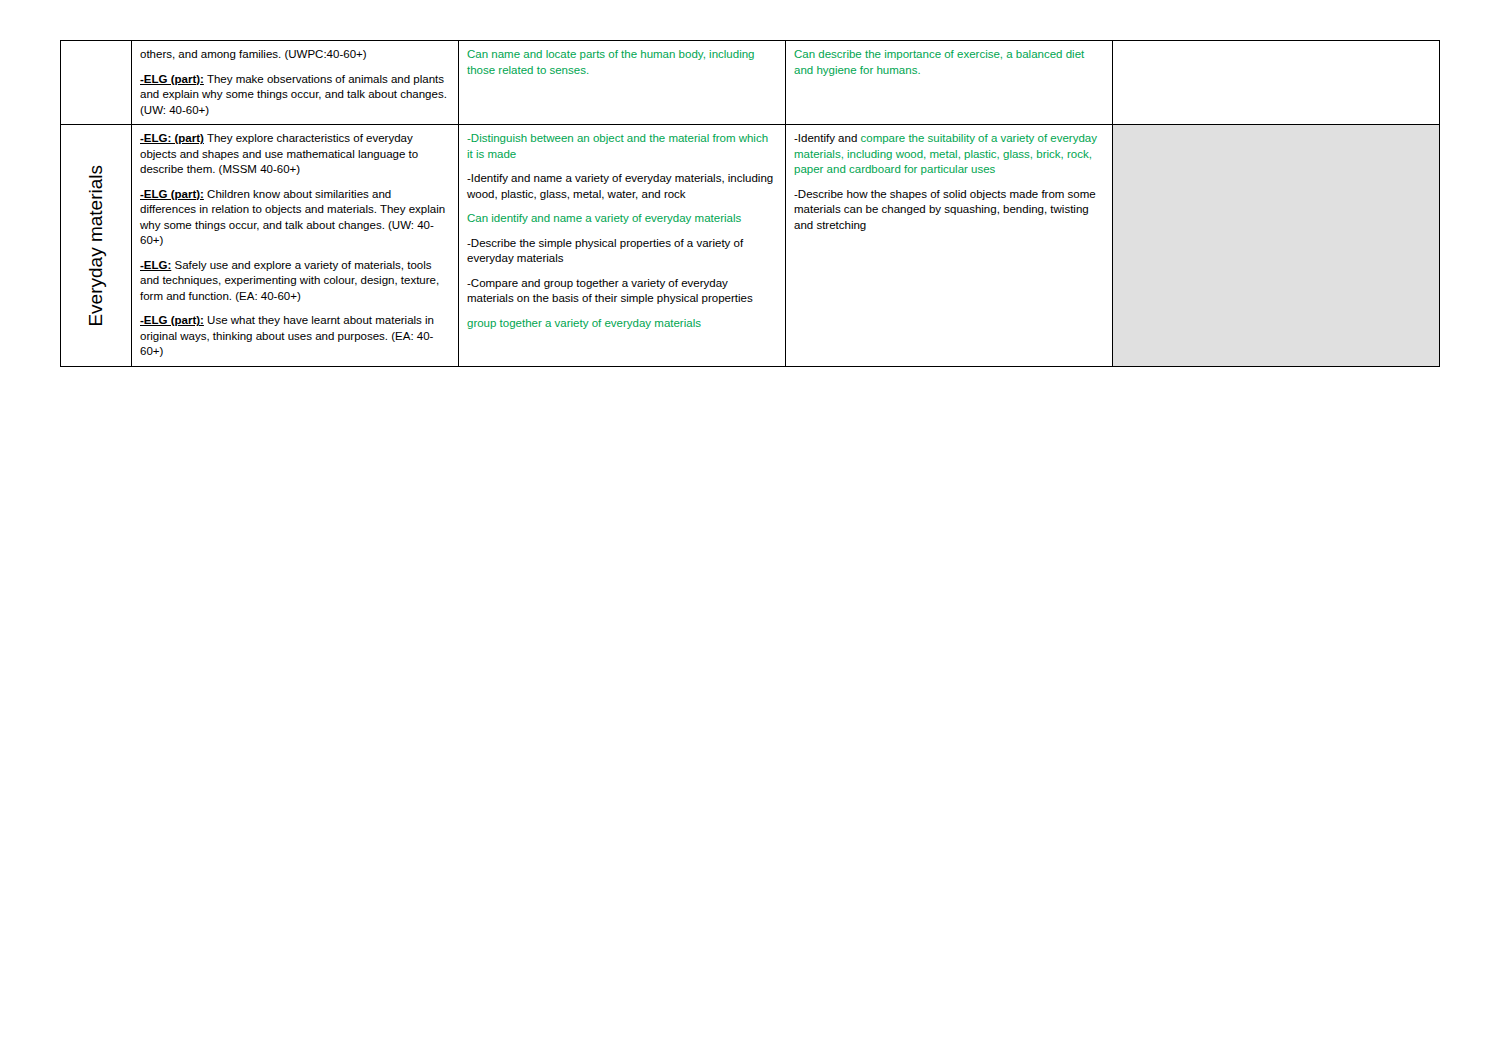| | others, and among families. (UWPC:40-60+) -ELG (part): They make observations of animals and plants and explain why some things occur, and talk about changes. (UW: 40-60+) | Can name and locate parts of the human body, including those related to senses. | Can describe the importance of exercise, a balanced diet and hygiene for humans. | |
| Everyday materials | -ELG: (part) They explore characteristics of everyday objects and shapes and use mathematical language to describe them. (MSSM 40-60+) -ELG (part): Children know about similarities and differences in relation to objects and materials. They explain why some things occur, and talk about changes. (UW: 40-60+) -ELG: Safely use and explore a variety of materials, tools and techniques, experimenting with colour, design, texture, form and function. (EA: 40-60+) -ELG (part): Use what they have learnt about materials in original ways, thinking about uses and purposes. (EA: 40-60+) | -Distinguish between an object and the material from which it is made -Identify and name a variety of everyday materials, including wood, plastic, glass, metal, water, and rock Can identify and name a variety of everyday materials -Describe the simple physical properties of a variety of everyday materials -Compare and group together a variety of everyday materials on the basis of their simple physical properties group together a variety of everyday materials | -Identify and compare the suitability of a variety of everyday materials, including wood, metal, plastic, glass, brick, rock, paper and cardboard for particular uses -Describe how the shapes of solid objects made from some materials can be changed by squashing, bending, twisting and stretching | |